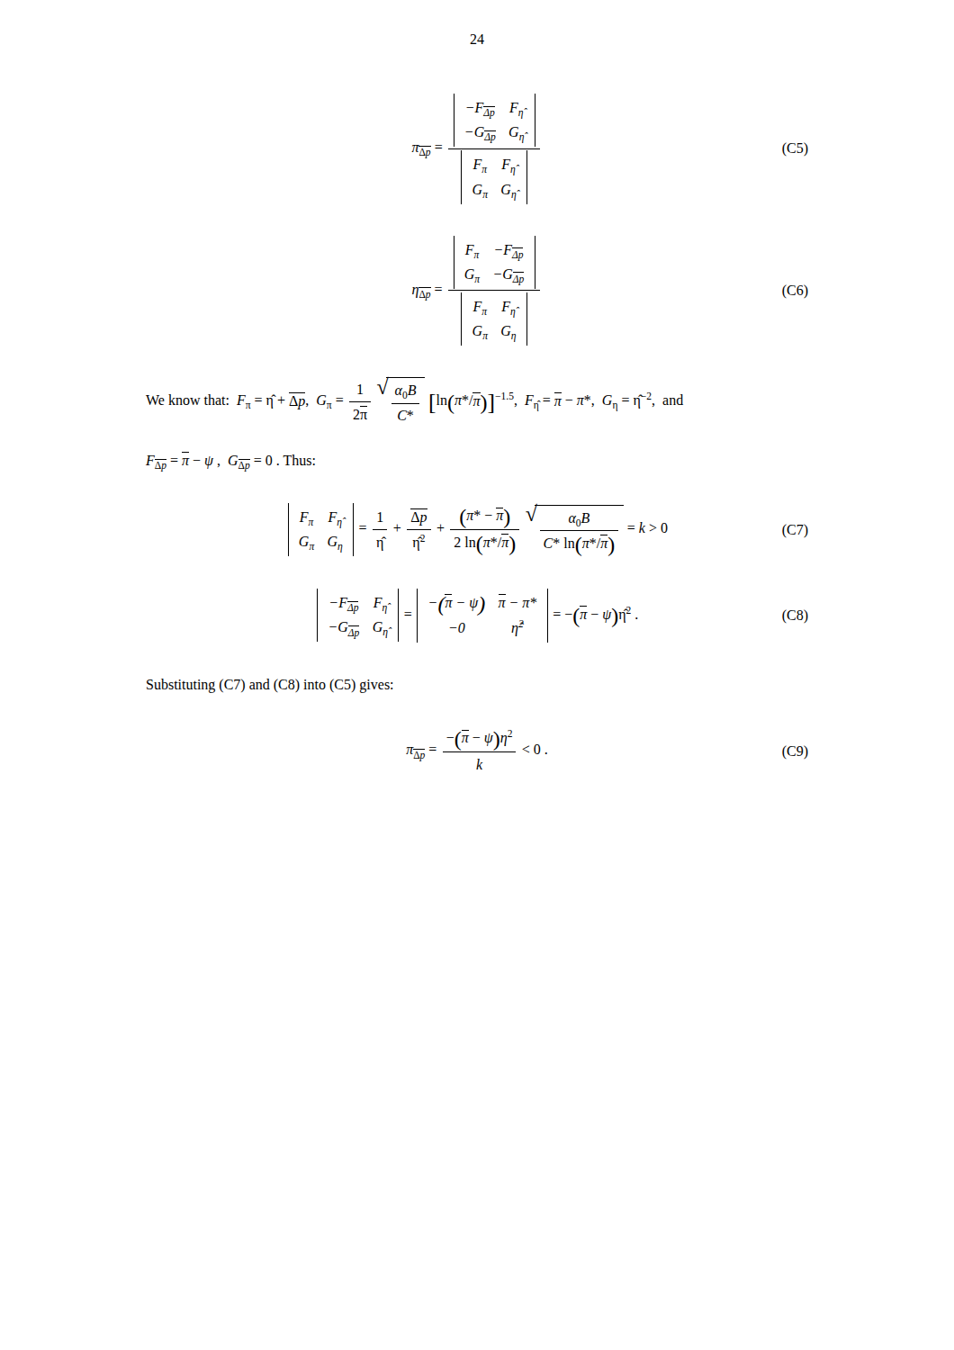24
πΔp =
| − F Δ p | F η̂ |
| − G Δ p | G η̂ |
| F π | F η̂ |
| G π | G η̂ |
(C5)
ηΔp =
| F π | − F Δ p |
| G π | − G Δ p |
| F π | F η̂ |
| G π | G η |
(C6)
We know that: Fπ = η̂ + Δp, Gπ = 12π α0B C* [ln(π*/π)]−1.5, Fη̂ = π − π*, Gη = η̂−2, and
FΔp = π − ψ , GΔp = 0 . Thus:
| F π | F η̂ |
| G π | G η |
= 1 η̂ + Δp η̂2 + (π* − π) 2 ln(π*/π) α0B C* ln(π*/π) = k > 0
(C7)
| − F Δ p | F η̂ |
| − G Δ p | G η̂ |
=
| − ( π − ψ ) | π − π * |
| −0 | η̂ 2 |
= −(π − ψ) η̂2 .
(C8)
Substituting (C7) and (C8) into (C5) gives:
πΔp = −(π − ψ) η2 k < 0 .
(C9)